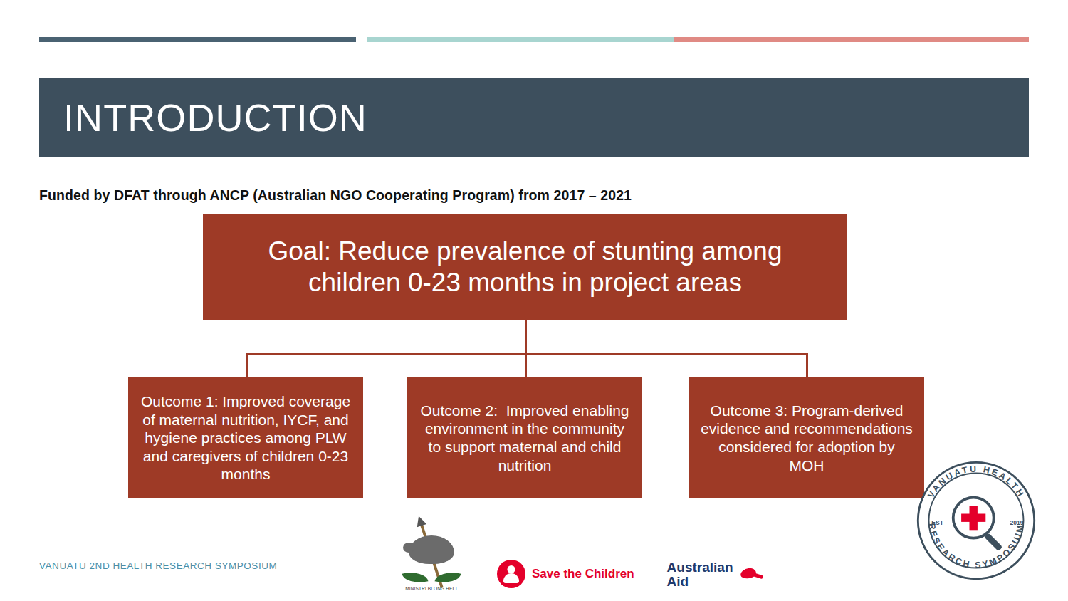INTRODUCTION
Funded by DFAT through ANCP (Australian NGO Cooperating Program) from 2017 – 2021
Goal: Reduce prevalence of stunting among
children 0-23 months in project areas
Outcome 1: Improved coverage of maternal nutrition, IYCF, and hygiene practices among PLW and caregivers of children 0-23 months
Outcome 2: Improved enabling environment in the community to support maternal and child nutrition
Outcome 3: Program-derived evidence and recommendations considered for adoption by MOH
Vanuatu 2nd Health Research Symposium
MINISTRI BLONG HELT
Save the Children
Australian
Aid
VANUATU HEALTH RESEARCH SYMPOSIUM EST 2019